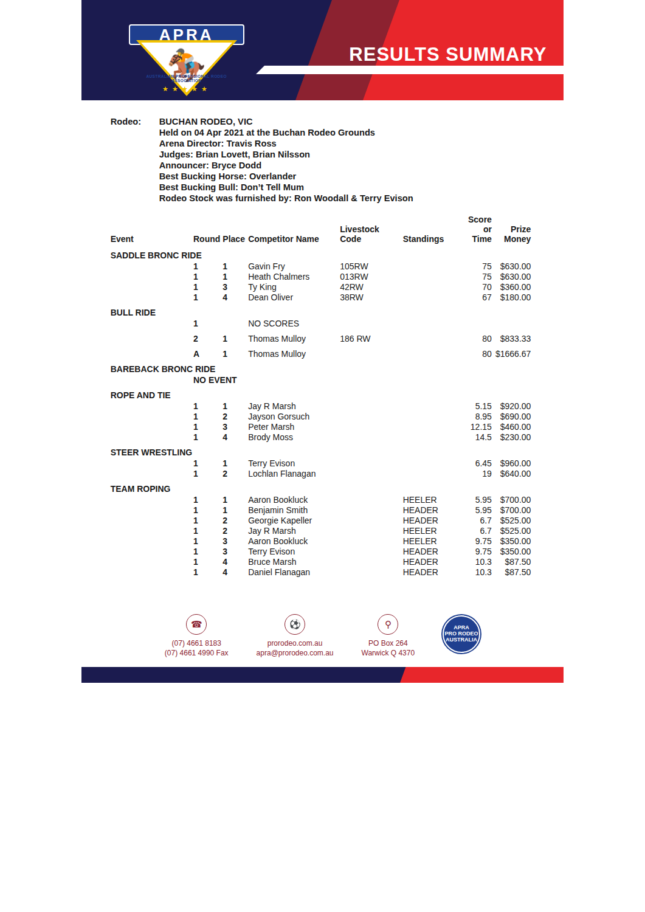APRA
🏇
AUSTRALIAN PROFESSIONAL RODEO ASSOCIATION
★★★★★
RESULTS SUMMARY
| Rodeo: | BUCHAN RODEO, VIC |
| | Held on 04 Apr 2021 at the Buchan Rodeo Grounds |
| | Arena Director: Travis Ross |
| | Judges: Brian Lovett, Brian Nilsson |
| | Announcer: Bryce Dodd |
| | Best Bucking Horse: Overlander |
| | Best Bucking Bull: Don’t Tell Mum |
| | Rodeo Stock was furnished by: Ron Woodall & Terry Evison |
| Event | Round | Place | Competitor Name | Livestock Code | Standings | Score or Time | Prize Money |
| --- | --- | --- | --- | --- | --- | --- | --- |
| SADDLE BRONC RIDE |
| | 1 | 1 | Gavin Fry | 105RW | | 75 | $630.00 |
| | 1 | 1 | Heath Chalmers | 013RW | | 75 | $630.00 |
| | 1 | 3 | Ty King | 42RW | | 70 | $360.00 |
| | 1 | 4 | Dean Oliver | 38RW | | 67 | $180.00 |
| BULL RIDE |
| | 1 | | NO SCORES | | | | |
| | 2 | 1 | Thomas Mulloy | 186 RW | | 80 | $833.33 |
| | A | 1 | Thomas Mulloy | | | 80 | $1666.67 |
| BAREBACK BRONC RIDE |
| | NO EVENT | | | | | |
| ROPE AND TIE |
| | 1 | 1 | Jay R Marsh | | | 5.15 | $920.00 |
| | 1 | 2 | Jayson Gorsuch | | | 8.95 | $690.00 |
| | 1 | 3 | Peter Marsh | | | 12.15 | $460.00 |
| | 1 | 4 | Brody Moss | | | 14.5 | $230.00 |
| STEER WRESTLING |
| | 1 | 1 | Terry Evison | | | 6.45 | $960.00 |
| | 1 | 2 | Lochlan Flanagan | | | 19 | $640.00 |
| TEAM ROPING |
| | 1 | 1 | Aaron Bookluck | | HEELER | 5.95 | $700.00 |
| | 1 | 1 | Benjamin Smith | | HEADER | 5.95 | $700.00 |
| | 1 | 2 | Georgie Kapeller | | HEADER | 6.7 | $525.00 |
| | 1 | 2 | Jay R Marsh | | HEELER | 6.7 | $525.00 |
| | 1 | 3 | Aaron Bookluck | | HEELER | 9.75 | $350.00 |
| | 1 | 3 | Terry Evison | | HEADER | 9.75 | $350.00 |
| | 1 | 4 | Bruce Marsh | | HEADER | 10.3 | $87.50 |
| | 1 | 4 | Daniel Flanagan | | HEADER | 10.3 | $87.50 |
☎
(07) 4661 8183
(07) 4661 4990 Fax
⚽
prorodeo.com.au
apra@prorodeo.com.au
⚲
PO Box 264
Warwick Q 4370
APRA
PRO RODEO
AUSTRALIA